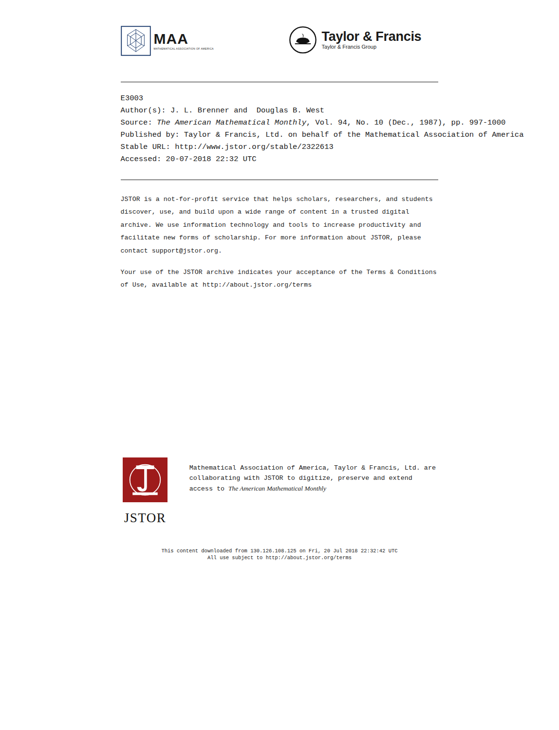MAA MATHEMATICAL ASSOCIATION OF AMERICA
Taylor & Francis Taylor & Francis Group
E3003
Author(s): J. L. Brenner and Douglas B. West
Source: The American Mathematical Monthly, Vol. 94, No. 10 (Dec., 1987), pp. 997-1000
Published by: Taylor & Francis, Ltd. on behalf of the Mathematical Association of America
Stable URL: http://www.jstor.org/stable/2322613
Accessed: 20-07-2018 22:32 UTC
JSTOR is a not-for-profit service that helps scholars, researchers, and students discover, use, and build upon a wide range of content in a trusted digital archive. We use information technology and tools to increase productivity and facilitate new forms of scholarship. For more information about JSTOR, please contact support@jstor.org.
Your use of the JSTOR archive indicates your acceptance of the Terms & Conditions of Use, available at http://about.jstor.org/terms
JSTOR
Mathematical Association of America, Taylor & Francis, Ltd. are collaborating with JSTOR to digitize, preserve and extend access to The American Mathematical Monthly
This content downloaded from 130.126.108.125 on Fri, 20 Jul 2018 22:32:42 UTC
All use subject to http://about.jstor.org/terms